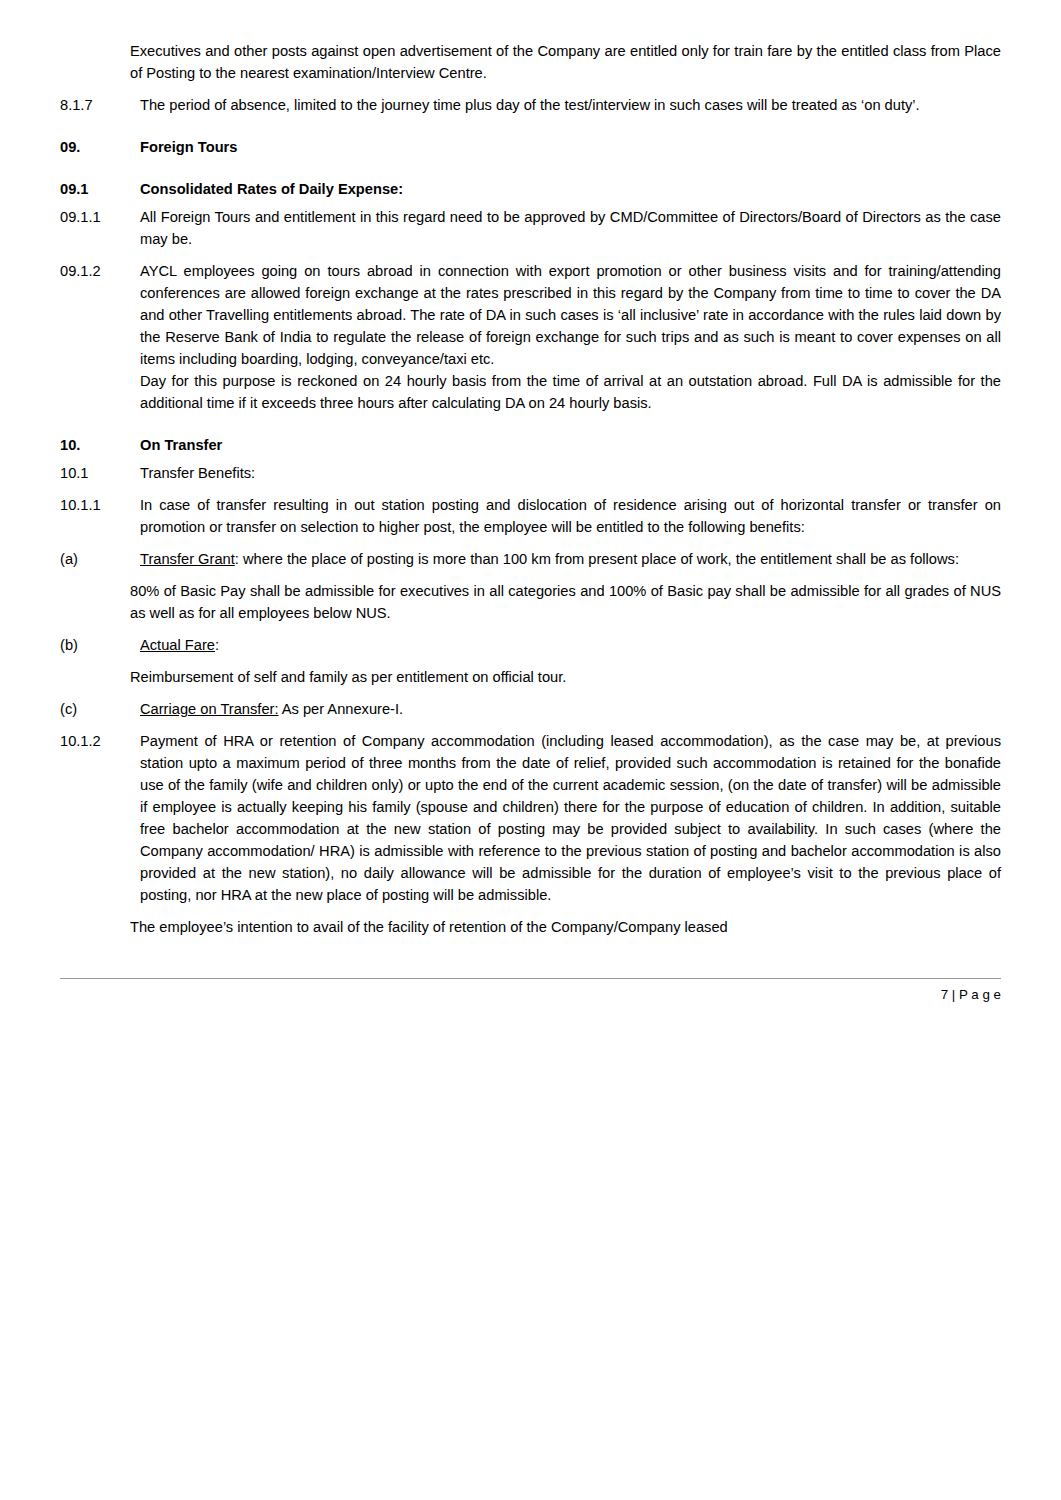Executives and other posts against open advertisement of the Company are entitled only for train fare by the entitled class from Place of Posting to the nearest examination/Interview Centre.
8.1.7
The period of absence, limited to the journey time plus day of the test/interview in such cases will be treated as ‘on duty’.
09.
Foreign Tours
09.1
Consolidated Rates of Daily Expense:
09.1.1
All Foreign Tours and entitlement in this regard need to be approved by CMD/Committee of Directors/Board of Directors as the case may be.
09.1.2
AYCL employees going on tours abroad in connection with export promotion or other business visits and for training/attending conferences are allowed foreign exchange at the rates prescribed in this regard by the Company from time to time to cover the DA and other Travelling entitlements abroad. The rate of DA in such cases is ‘all inclusive’ rate in accordance with the rules laid down by the Reserve Bank of India to regulate the release of foreign exchange for such trips and as such is meant to cover expenses on all items including boarding, lodging, conveyance/taxi etc.
Day for this purpose is reckoned on 24 hourly basis from the time of arrival at an outstation abroad. Full DA is admissible for the additional time if it exceeds three hours after calculating DA on 24 hourly basis.
10.
On Transfer
10.1
Transfer Benefits:
10.1.1
In case of transfer resulting in out station posting and dislocation of residence arising out of horizontal transfer or transfer on promotion or transfer on selection to higher post, the employee will be entitled to the following benefits:
(a)
Transfer Grant: where the place of posting is more than 100 km from present place of work, the entitlement shall be as follows:
80% of Basic Pay shall be admissible for executives in all categories and 100% of Basic pay shall be admissible for all grades of NUS as well as for all employees below NUS.
(b)
Actual Fare:
Reimbursement of self and family as per entitlement on official tour.
(c)
Carriage on Transfer: As per Annexure-I.
10.1.2
Payment of HRA or retention of Company accommodation (including leased accommodation), as the case may be, at previous station upto a maximum period of three months from the date of relief, provided such accommodation is retained for the bonafide use of the family (wife and children only) or upto the end of the current academic session, (on the date of transfer) will be admissible if employee is actually keeping his family (spouse and children) there for the purpose of education of children. In addition, suitable free bachelor accommodation at the new station of posting may be provided subject to availability. In such cases (where the Company accommodation/ HRA) is admissible with reference to the previous station of posting and bachelor accommodation is also provided at the new station), no daily allowance will be admissible for the duration of employee’s visit to the previous place of posting, nor HRA at the new place of posting will be admissible.
The employee’s intention to avail of the facility of retention of the Company/Company leased
7 | P a g e